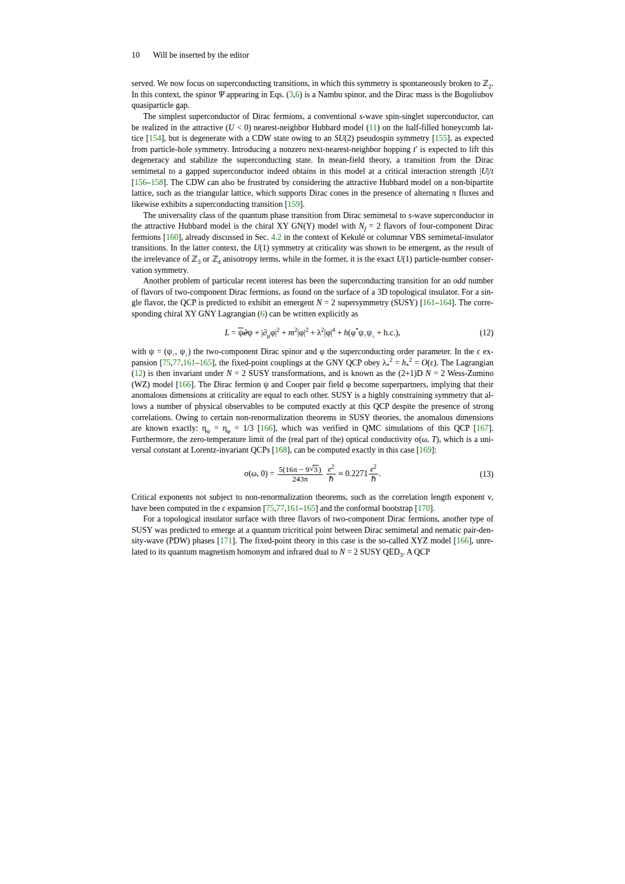10
Will be inserted by the editor
served. We now focus on superconducting transitions, in which this symmetry is spontaneously broken to ℤ2. In this context, the spinor Ψ appearing in Eqs. (3,6) is a Nambu spinor, and the Dirac mass is the Bogoliubov quasiparticle gap.
The simplest superconductor of Dirac fermions, a conventional s-wave spin-singlet superconductor, can be realized in the attractive (U < 0) nearest-neighbor Hubbard model (11) on the half-filled honeycomb lattice [154], but is degenerate with a CDW state owing to an SU(2) pseudospin symmetry [155], as expected from particle-hole symmetry. Introducing a nonzero next-nearest-neighbor hopping t′ is expected to lift this degeneracy and stabilize the superconducting state. In mean-field theory, a transition from the Dirac semimetal to a gapped superconductor indeed obtains in this model at a critical interaction strength |U|/t [156–158]. The CDW can also be frustrated by considering the attractive Hubbard model on a non-bipartite lattice, such as the triangular lattice, which supports Dirac cones in the presence of alternating π fluxes and likewise exhibits a superconducting transition [159].
The universality class of the quantum phase transition from Dirac semimetal to s-wave superconductor in the attractive Hubbard model is the chiral XY GN(Y) model with Nf = 2 flavors of four-component Dirac fermions [160], already discussed in Sec. 4.2 in the context of Kekulé or columnar VBS semimetal-insulator transitions. In the latter context, the U(1) symmetry at criticality was shown to be emergent, as the result of the irrelevance of ℤ3 or ℤ4 anisotropy terms, while in the former, it is the exact U(1) particle-number conservation symmetry.
Another problem of particular recent interest has been the superconducting transition for an odd number of flavors of two-component Dirac fermions, as found on the surface of a 3D topological insulator. For a single flavor, the QCP is predicted to exhibit an emergent N = 2 supersymmetry (SUSY) [161–164]. The corresponding chiral XY GNY Lagrangian (6) can be written explicitly as
L = ψ∂ψ + |∂μφ|2 + m2|φ|2 + λ2|φ|4 + h(φ*ψ↑ψ↓ + h.c.), (12)
with ψ = (ψ↑, ψ↓) the two-component Dirac spinor and φ the superconducting order parameter. In the ε expansion [75,77,161–165], the fixed-point couplings at the GNY QCP obey λ*2 = h*2 = O(ε). The Lagrangian (12) is then invariant under N = 2 SUSY transformations, and is known as the (2+1)D N = 2 Wess-Zumino (WZ) model [166]. The Dirac fermion ψ and Cooper pair field φ become superpartners, implying that their anomalous dimensions at criticality are equal to each other. SUSY is a highly constraining symmetry that allows a number of physical observables to be computed exactly at this QCP despite the presence of strong correlations. Owing to certain non-renormalization theorems in SUSY theories, the anomalous dimensions are known exactly: ηψ = ηφ = 1/3 [166], which was verified in QMC simulations of this QCP [167]. Furthermore, the zero-temperature limit of the (real part of the) optical conductivity σ(ω, T), which is a universal constant at Lorentz-invariant QCPs [168], can be computed exactly in this case [169]:
σ(ω, 0) = 5(16π − 93) 243π e2 ℏ ≈ 0.2271e2 ℏ. (13)
Critical exponents not subject to non-renormalization theorems, such as the correlation length exponent ν, have been computed in the ε expansion [75,77,161–165] and the conformal bootstrap [170].
For a topological insulator surface with three flavors of two-component Dirac fermions, another type of SUSY was predicted to emerge at a quantum tricritical point between Dirac semimetal and nematic pair-density-wave (PDW) phases [171]. The fixed-point theory in this case is the so-called XYZ model [166], unrelated to its quantum magnetism homonym and infrared dual to N = 2 SUSY QED3. A QCP